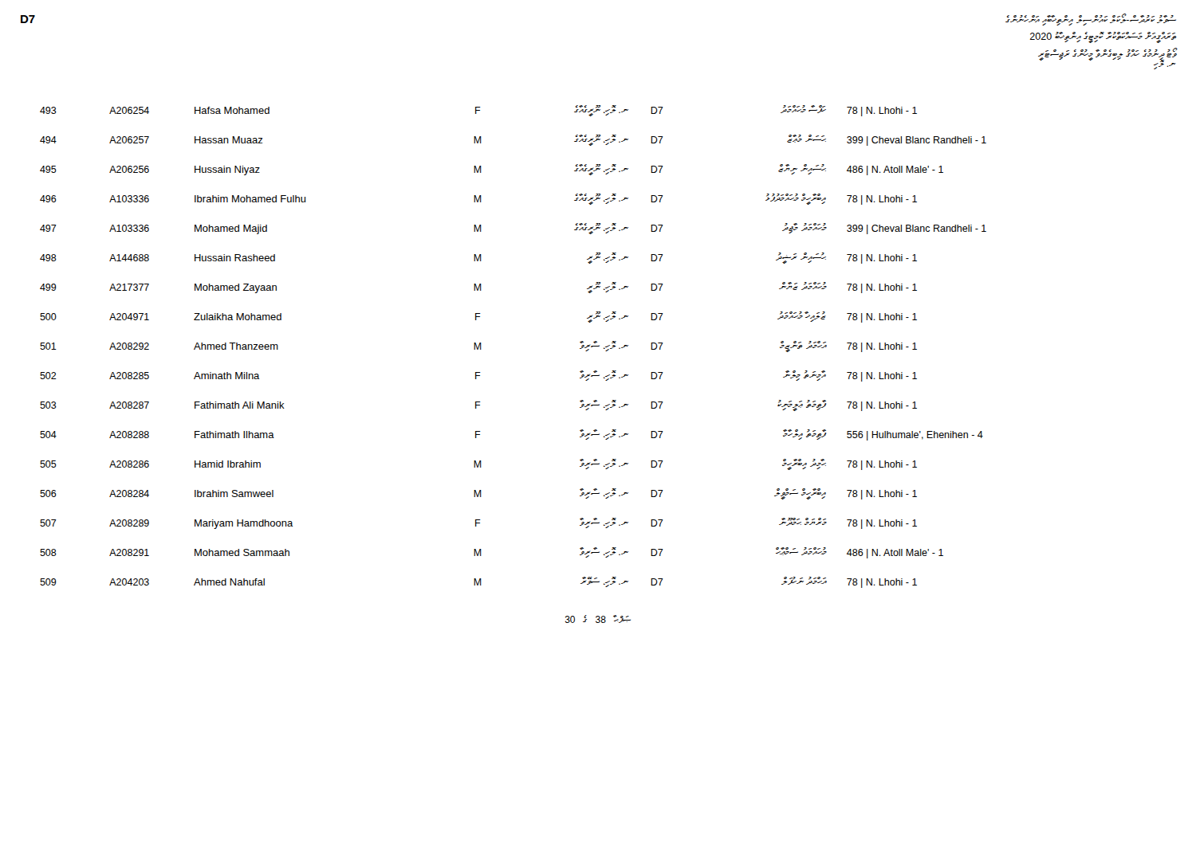D7
ސުވާލު ކަރުދާސް-ލޯކަލް ކައުންސިލް އިންތިޚާބާއި އަންހެނުންގެ
ތަރައްޤީއަށް މަސައްކަތްކުރާ ކޮމިޓީގެ އިންތިޚާބު 2020
ވޯޓު ދިނުމުގެ ހައްޤު ލިބިގެންވާ މީހުންގެ ރަޖިސްޓަރީ
ނ. ލޮހި
| 493 | A206254 | Hafsa Mohamed | F | ނ. ލޮހި، ނޫރީގެއާގެ | D7 | ހަފްސާ މުޙައްމަދު | 78 / N. Lhohi - 1 |
| 494 | A206257 | Hassan Muaaz | M | ނ. ލޮހި، ނޫރީގެއާގެ | D7 | ޙަސަން މުޢާޒް | 399 / Cheval Blanc Randheli - 1 |
| 495 | A206256 | Hussain Niyaz | M | ނ. ލޮހި، ނޫރީގެއާގެ | D7 | ޙުސައިން ނިޔާޒް | 486 / N. Atoll Male' - 1 |
| 496 | A103336 | Ibrahim Mohamed Fulhu | M | ނ. ލޮހި، ނޫރީގެއާގެ | D7 | އިބްރާހީމް މުޙައްމަދުފުޅު | 78 / N. Lhohi - 1 |
| 497 | A103336 | Mohamed Majid | M | ނ. ލޮހި، ނޫރީގެއާގެ | D7 | މުޙައްމަދު މާޖިދު | 399 / Cheval Blanc Randheli - 1 |
| 498 | A144688 | Hussain Rasheed | M | ނ. ލޮހި، ނޫރީ | D7 | ޙުސައިން ރަޝީދު | 78 / N. Lhohi - 1 |
| 499 | A217377 | Mohamed Zayaan | M | ނ. ލޮހި، ނޫރީ | D7 | މުޙައްމަދު ޒަޔާން | 78 / N. Lhohi - 1 |
| 500 | A204971 | Zulaikha Mohamed | F | ނ. ލޮހި، ނޫރީ | D7 | ޒުލައިޚާ މުޙައްމަދު | 78 / N. Lhohi - 1 |
| 501 | A208292 | Ahmed Thanzeem | M | ނ. ލޮހި، ސާރިވާ | D7 | އަޙްމަދު ތަންޒީމް | 78 / N. Lhohi - 1 |
| 502 | A208285 | Aminath Milna | F | ނ. ލޮހި، ސާރިވާ | D7 | އާމިނަތު މިލްނާ | 78 / N. Lhohi - 1 |
| 503 | A208287 | Fathimath Ali Manik | F | ނ. ލޮހި، ސާރިވާ | D7 | ފާޠިމަތު ޢަލީމަނިކު | 78 / N. Lhohi - 1 |
| 504 | A208288 | Fathimath Ilhama | F | ނ. ލޮހި، ސާރިވާ | D7 | ފާޠިމަތު އިލްހާމާ | 556 / Hulhumale', Ehenihen - 4 |
| 505 | A208286 | Hamid Ibrahim | M | ނ. ލޮހި، ސާރިވާ | D7 | ޙާމިދު އިބްރާހީމް | 78 / N. Lhohi - 1 |
| 506 | A208284 | Ibrahim Samweel | M | ނ. ލޮހި، ސާރިވާ | D7 | އިބްރާހީމް ސަމްވީލް | 78 / N. Lhohi - 1 |
| 507 | A208289 | Mariyam Hamdhoona | F | ނ. ލޮހި، ސާރިވާ | D7 | މަރްޔަމް ޙަމްދޫނާ | 78 / N. Lhohi - 1 |
| 508 | A208291 | Mohamed Sammaah | M | ނ. ލޮހި، ސާރިވާ | D7 | މުޙައްމަދު ސަމްޢާޙް | 486 / N. Atoll Male' - 1 |
| 509 | A204203 | Ahmed Nahufal | M | ނ. ލޮހި، ސަވޭރާ | D7 | އަޙްމަދު ނަހުފަލް | 78 / N. Lhohi - 1 |
ޞަފްޙާ 38 ގެ 30